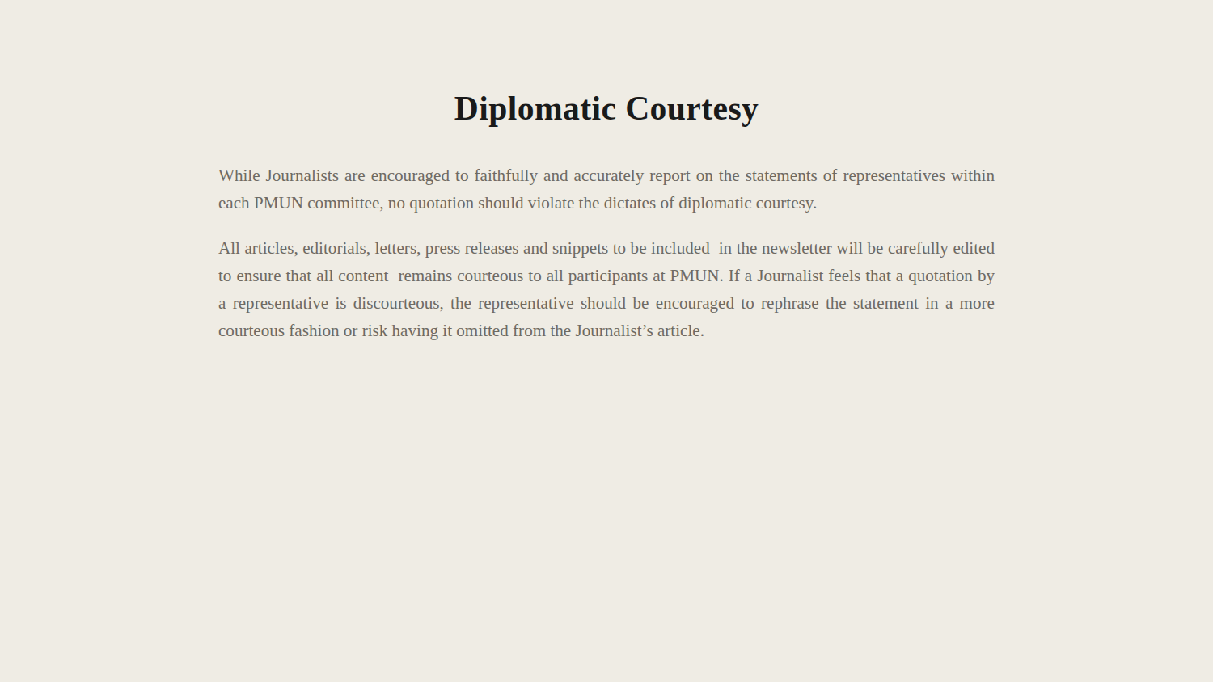Diplomatic Courtesy
While Journalists are encouraged to faithfully and accurately report on the statements of representatives within each PMUN committee, no quotation should violate the dictates of diplomatic courtesy.
All articles, editorials, letters, press releases and snippets to be included in the newsletter will be carefully edited to ensure that all content remains courteous to all participants at PMUN. If a Journalist feels that a quotation by a representative is discourteous, the representative should be encouraged to rephrase the statement in a more courteous fashion or risk having it omitted from the Journalist’s article.